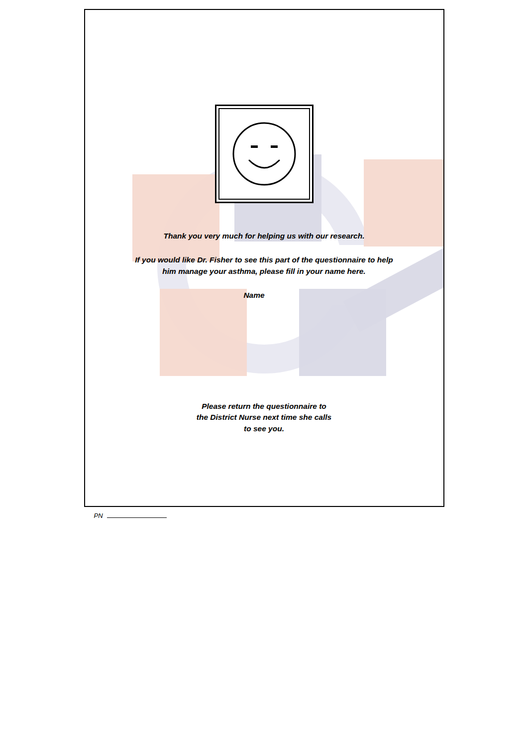Thank you very much for helping us with our research.
If you would like Dr. Fisher to see this part of the questionnaire to help
him manage your asthma, please fill in your name here.
Name
Please return the questionnaire to
the District Nurse next time she calls
to see you.
PN